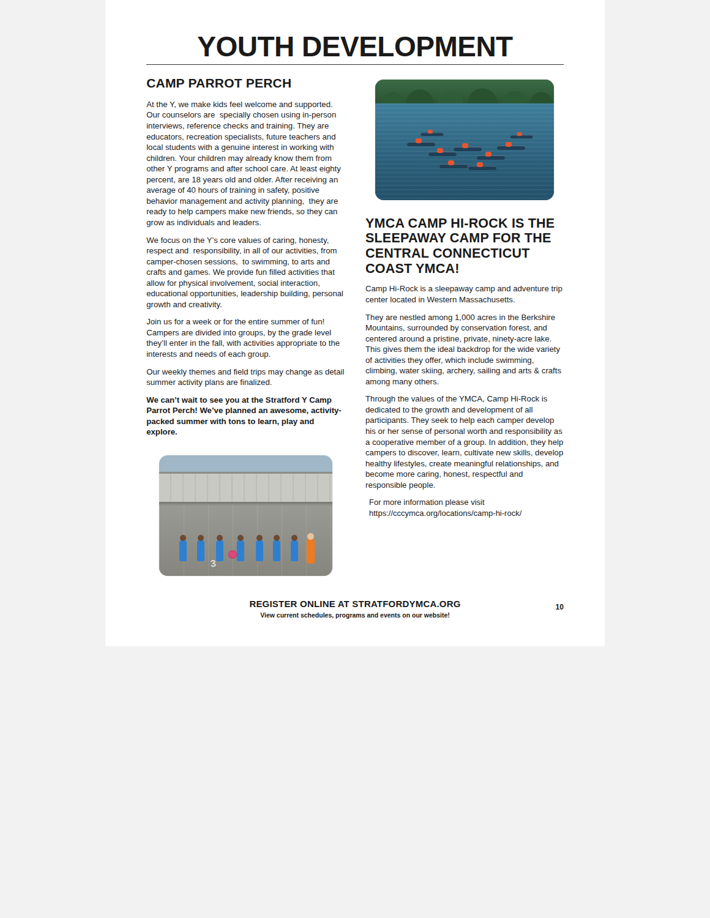YOUTH DEVELOPMENT
CAMP PARROT PERCH
At the Y, we make kids feel welcome and supported. Our counselors are specially chosen using in-person interviews, reference checks and training. They are educators, recreation specialists, future teachers and local students with a genuine interest in working with children. Your children may already know them from other Y programs and after school care. At least eighty percent, are 18 years old and older. After receiving an average of 40 hours of training in safety, positive behavior management and activity planning, they are ready to help campers make new friends, so they can grow as individuals and leaders.
We focus on the Y’s core values of caring, honesty, respect and responsibility, in all of our activities, from camper-chosen sessions, to swimming, to arts and crafts and games. We provide fun filled activities that allow for physical involvement, social interaction, educational opportunities, leadership building, personal growth and creativity.
Join us for a week or for the entire summer of fun! Campers are divided into groups, by the grade level they’ll enter in the fall, with activities appropriate to the interests and needs of each group.
Our weekly themes and field trips may change as detail summer activity plans are finalized.
We can’t wait to see you at the Stratford Y Camp Parrot Perch! We’ve planned an awesome, activity-packed summer with tons to learn, play and explore.
3
YMCA CAMP HI-ROCK IS THE SLEEPAWAY CAMP FOR THE CENTRAL CONNECTICUT COAST YMCA!
Camp Hi-Rock is a sleepaway camp and adventure trip center located in Western Massachusetts.
They are nestled among 1,000 acres in the Berkshire Mountains, surrounded by conservation forest, and centered around a pristine, private, ninety-acre lake. This gives them the ideal backdrop for the wide variety of activities they offer, which include swimming, climbing, water skiing, archery, sailing and arts & crafts among many others.
Through the values of the YMCA, Camp Hi-Rock is dedicated to the growth and development of all participants. They seek to help each camper develop his or her sense of personal worth and responsibility as a cooperative member of a group. In addition, they help campers to discover, learn, cultivate new skills, develop healthy lifestyles, create meaningful relationships, and become more caring, honest, respectful and responsible people.
For more information please visit https://cccymca.org/locations/camp-hi-rock/
REGISTER ONLINE AT STRATFORDYMCA.ORG
View current schedules, programs and events on our website!
10